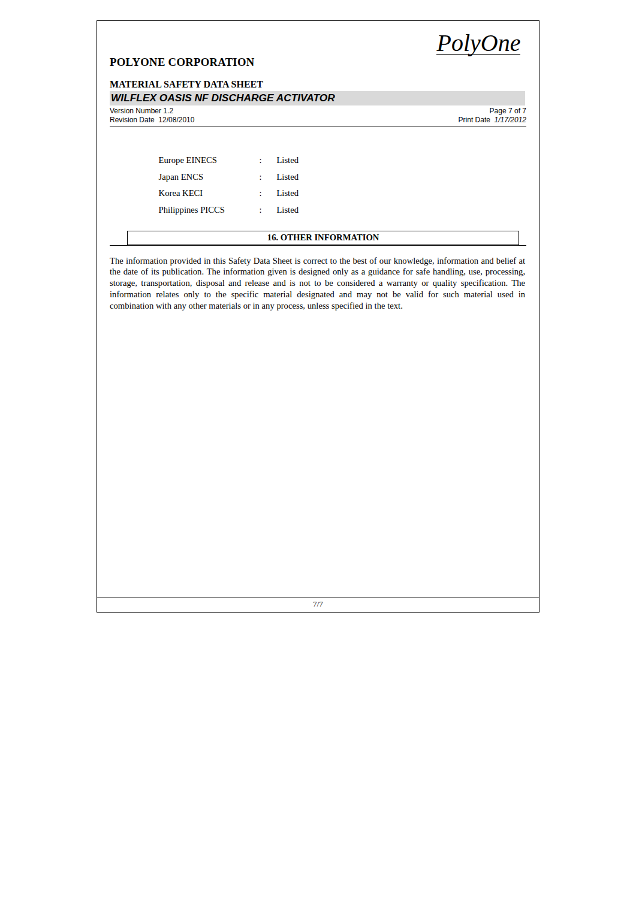PolyOne
POLYONE CORPORATION
MATERIAL SAFETY DATA SHEET
WILFLEX OASIS NF DISCHARGE ACTIVATOR
Version Number 1.2
Revision Date 12/08/2010
Page 7 of 7
Print Date 1/17/2012
| Europe EINECS | : | Listed |
| Japan ENCS | : | Listed |
| Korea KECI | : | Listed |
| Philippines PICCS | : | Listed |
16. OTHER INFORMATION
The information provided in this Safety Data Sheet is correct to the best of our knowledge, information and belief at the date of its publication. The information given is designed only as a guidance for safe handling, use, processing, storage, transportation, disposal and release and is not to be considered a warranty or quality specification. The information relates only to the specific material designated and may not be valid for such material used in combination with any other materials or in any process, unless specified in the text.
7/7